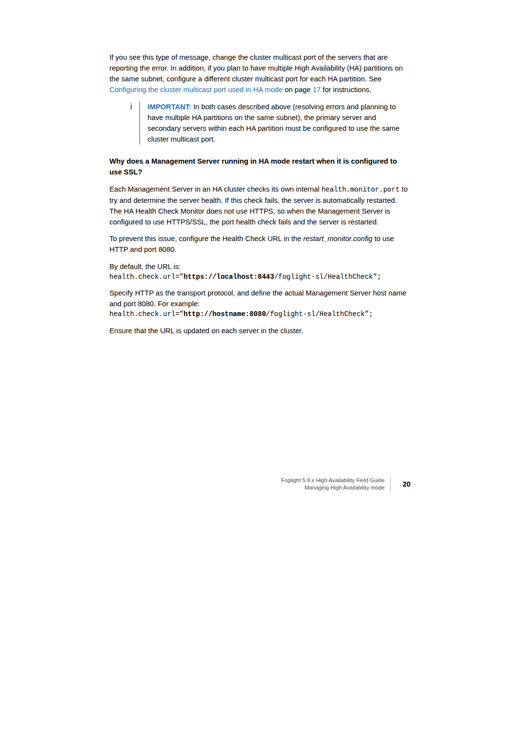If you see this type of message, change the cluster multicast port of the servers that are reporting the error. In addition, if you plan to have multiple High Availability (HA) partitions on the same subnet, configure a different cluster multicast port for each HA partition. See Configuring the cluster multicast port used in HA mode on page 17 for instructions.
i
IMPORTANT: In both cases described above (resolving errors and planning to have multiple HA partitions on the same subnet), the primary server and secondary servers within each HA partition must be configured to use the same cluster multicast port.
Why does a Management Server running in HA mode restart when it is configured to use SSL?
Each Management Server in an HA cluster checks its own internal health.monitor.port to try and determine the server health. If this check fails, the server is automatically restarted. The HA Health Check Monitor does not use HTTPS, so when the Management Server is configured to use HTTPS/SSL, the port health check fails and the server is restarted.
To prevent this issue, configure the Health Check URL in the restart_monitor.config to use HTTP and port 8080.
By default, the URL is:
health.check.url=”https://localhost:8443/foglight-sl/HealthCheck”;
Specify HTTP as the transport protocol, and define the actual Management Server host name and port 8080. For example:
health.check.url=”http://hostname:8080/foglight-sl/HealthCheck”;
Ensure that the URL is updated on each server in the cluster.
Foglight 5.9.x High Availability Field Guide
Managing High Availability mode
20